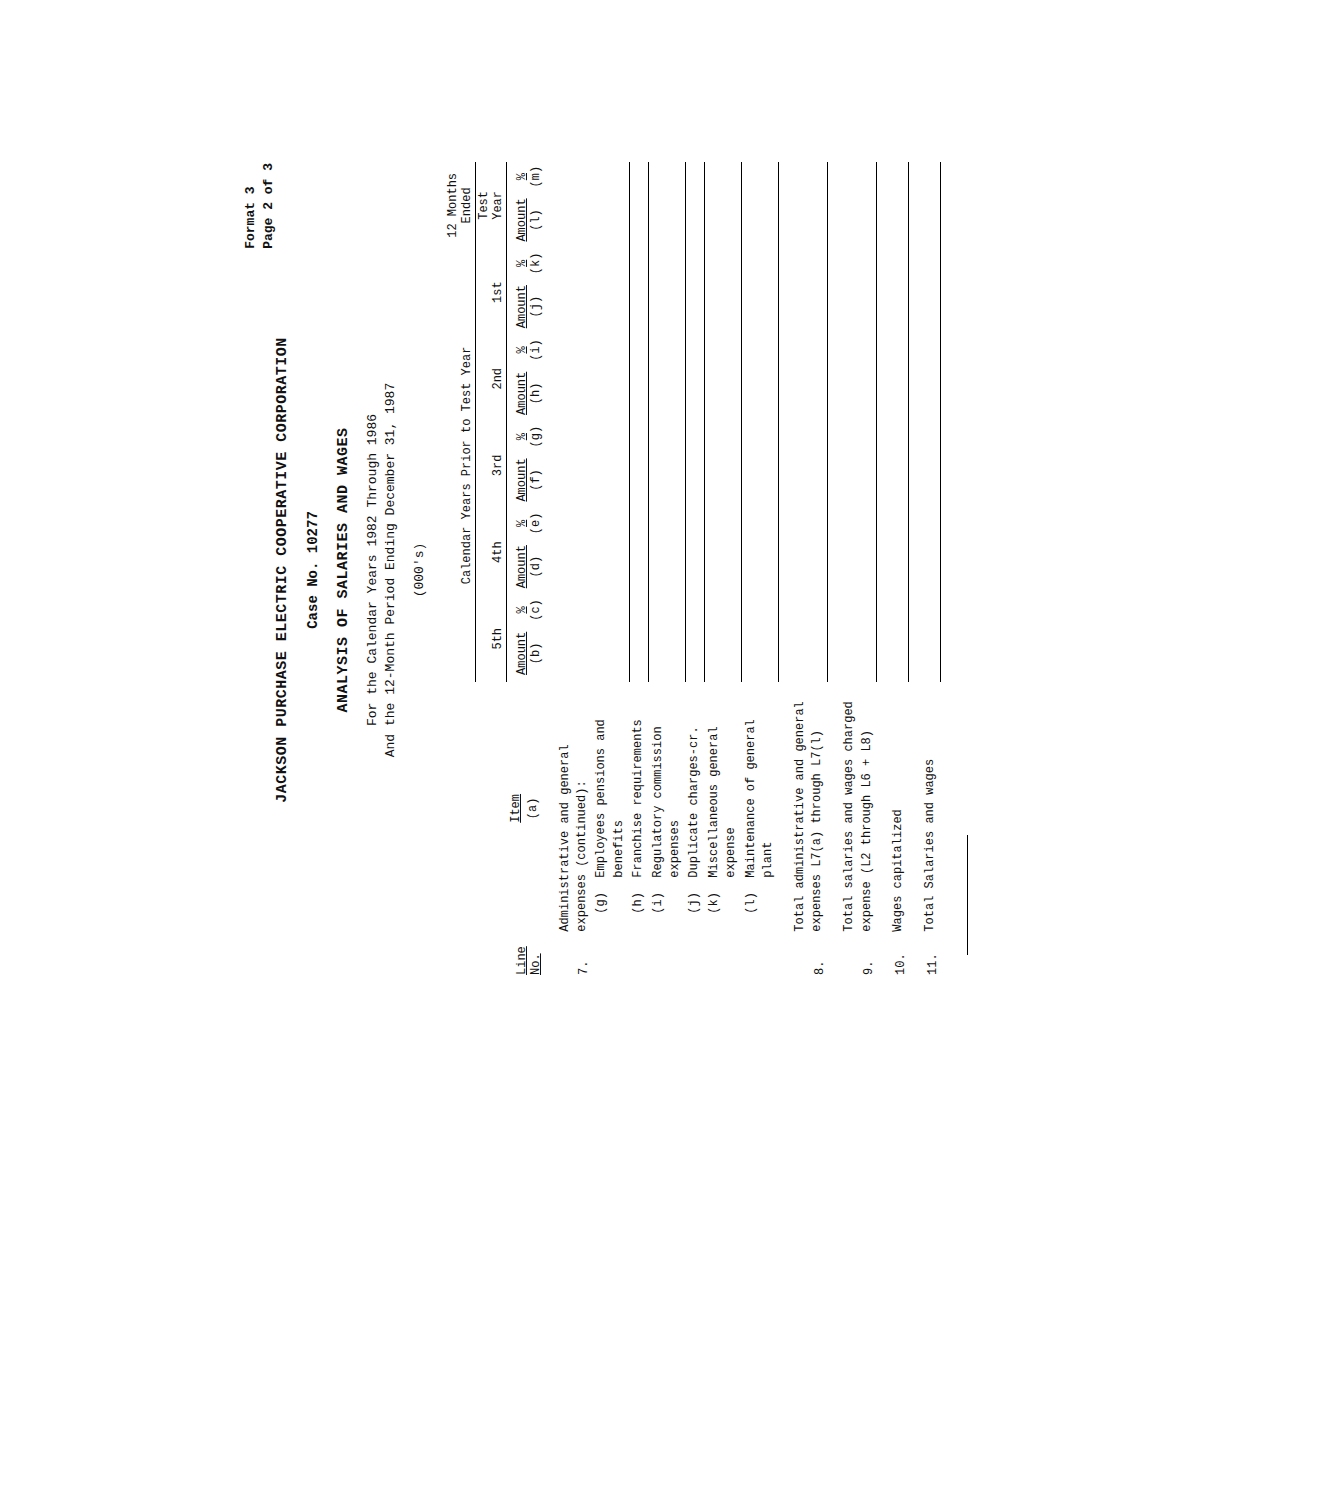Format 3
Page 2 of 3
JACKSON PURCHASE ELECTRIC COOPERATIVE CORPORATION
Case No. 10277
ANALYSIS OF SALARIES AND WAGES
For the Calendar Years 1982 Through 1986
And the 12-Month Period Ending December 31, 1987
(000's)
| | | Calendar Years Prior to Test Year | 12 Months Ended |
| | | 5th | 4th | 3rd | 2nd | 1st | Test Year |
| Line No. | Item (a) | Amount (b) | % (c) | Amount (d) | % (e) | Amount (f) | % (g) | Amount (h) | % (i) | Amount (j) | % (k) | Amount (l) | % (m) |
| 7. | Administrative and general expenses (continued): | |
| | (g) Employees pensions and benefits | | | | | | | | | | | | |
| | (h) Franchise requirements | | | | | | | | | | | | |
| | (i) Regulatory commission expenses | | | | | | | | | | | | |
| | (j) Duplicate charges-cr. | | | | | | | | | | | | |
| | (k) Miscellaneous general expense | | | | | | | | | | | | |
| | (l) Maintenance of general plant | | | | | | | | | | | | |
| 8. | Total administrative and general expenses L7(a) through L7(l) | | | | | | | | | | | | |
| 9. | Total salaries and wages charged expense (L2 through L6 + L8) | | | | | | | | | | | | |
| 10. | Wages capitalized | | | | | | | | | | | | |
| 11. | Total Salaries and wages | | | | | | | | | | | | |